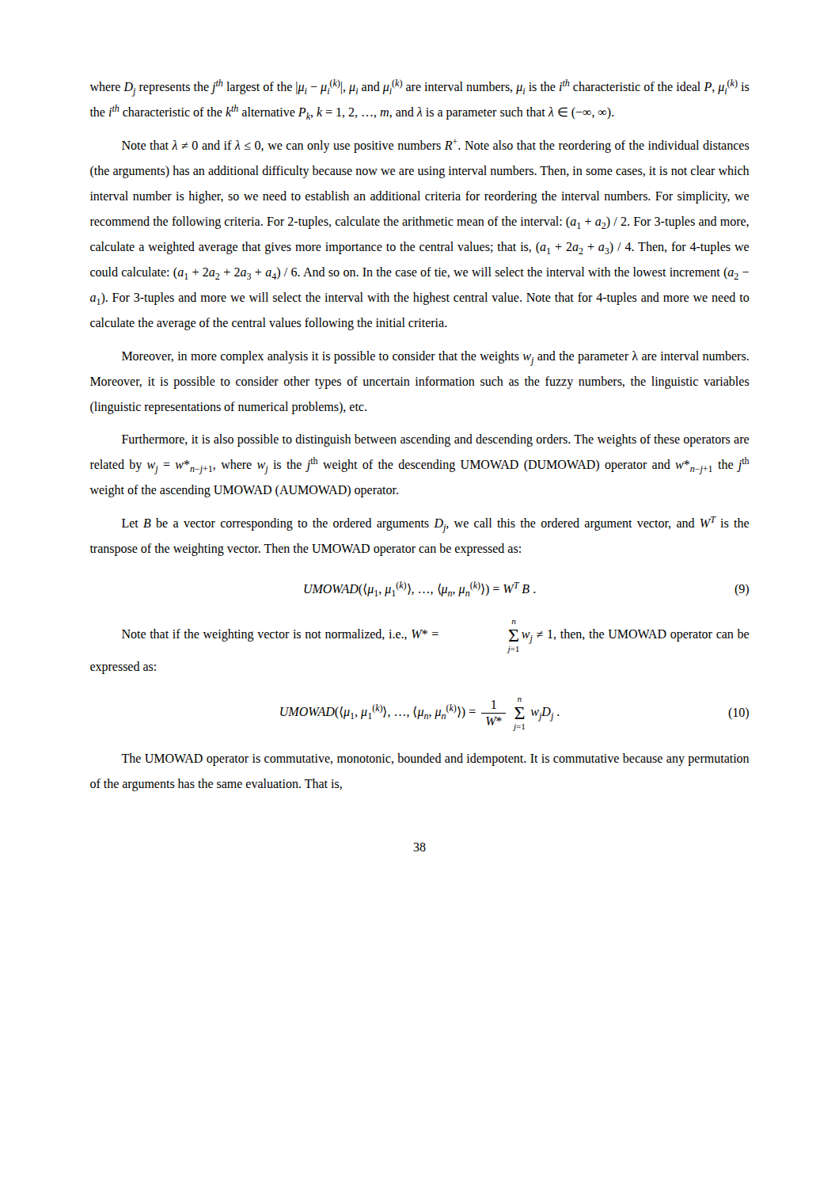where Dj represents the jth largest of the |μi − μi(k)|, μi and μi(k) are interval numbers, μi is the ith characteristic of the ideal P, μi(k) is the ith characteristic of the kth alternative Pk, k = 1, 2, …, m, and λ is a parameter such that λ ∈ (−∞, ∞).
Note that λ ≠ 0 and if λ ≤ 0, we can only use positive numbers R+. Note also that the reordering of the individual distances (the arguments) has an additional difficulty because now we are using interval numbers. Then, in some cases, it is not clear which interval number is higher, so we need to establish an additional criteria for reordering the interval numbers. For simplicity, we recommend the following criteria. For 2-tuples, calculate the arithmetic mean of the interval: (a1 + a2) / 2. For 3-tuples and more, calculate a weighted average that gives more importance to the central values; that is, (a1 + 2a2 + a3) / 4. Then, for 4-tuples we could calculate: (a1 + 2a2 + 2a3 + a4) / 6. And so on. In the case of tie, we will select the interval with the lowest increment (a2 − a1). For 3-tuples and more we will select the interval with the highest central value. Note that for 4-tuples and more we need to calculate the average of the central values following the initial criteria.
Moreover, in more complex analysis it is possible to consider that the weights wj and the parameter λ are interval numbers. Moreover, it is possible to consider other types of uncertain information such as the fuzzy numbers, the linguistic variables (linguistic representations of numerical problems), etc.
Furthermore, it is also possible to distinguish between ascending and descending orders. The weights of these operators are related by wj = w*n−j+1, where wj is the jth weight of the descending UMOWAD (DUMOWAD) operator and w*n−j+1 the jth weight of the ascending UMOWAD (AUMOWAD) operator.
Let B be a vector corresponding to the ordered arguments Dj, we call this the ordered argument vector, and WT is the transpose of the weighting vector. Then the UMOWAD operator can be expressed as:
UMOWAD(⟨μ1, μ1(k)⟩, …, ⟨μn, μn(k)⟩) = WT B . (9)
Note that if the weighting vector is not normalized, i.e., W* = nΣj=1 wj ≠ 1, then, the UMOWAD operator can be expressed as:
UMOWAD(⟨μ1, μ1(k)⟩, …, ⟨μn, μn(k)⟩) = 1 W* nΣj=1 wjDj . (10)
The UMOWAD operator is commutative, monotonic, bounded and idempotent. It is commutative because any permutation of the arguments has the same evaluation. That is,
38